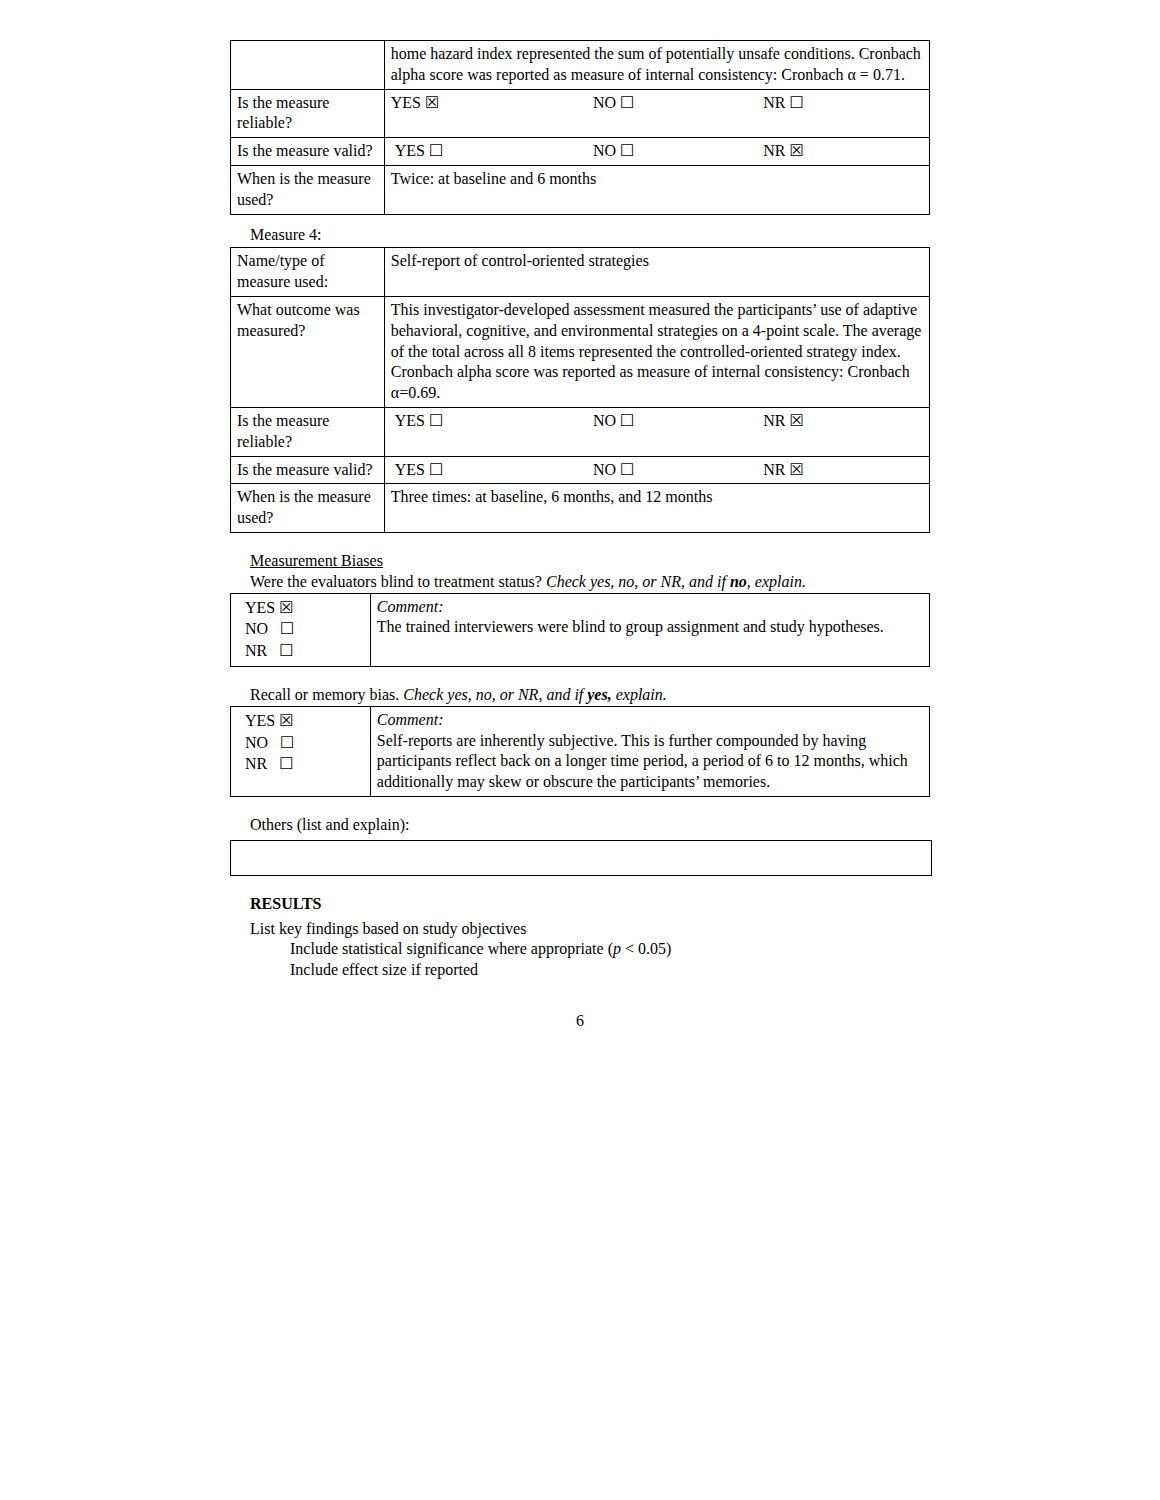| | home hazard index represented the sum of potentially unsafe conditions. Cronbach alpha score was reported as measure of internal consistency: Cronbach α = 0.71. |
| Is the measure reliable? | YES ☒ NO ☐ NR ☐ |
| Is the measure valid? | YES ☐ NO ☐ NR ☒ |
| When is the measure used? | Twice: at baseline and 6 months |
Measure 4:
| Name/type of measure used: | Self-report of control-oriented strategies |
| What outcome was measured? | This investigator-developed assessment measured the participants’ use of adaptive behavioral, cognitive, and environmental strategies on a 4-point scale. The average of the total across all 8 items represented the controlled-oriented strategy index. Cronbach alpha score was reported as measure of internal consistency: Cronbach α=0.69. |
| Is the measure reliable? | YES ☐ NO ☐ NR ☒ |
| Is the measure valid? | YES ☐ NO ☐ NR ☒ |
| When is the measure used? | Three times: at baseline, 6 months, and 12 months |
Measurement Biases
Were the evaluators blind to treatment status? Check yes, no, or NR, and if no, explain.
| YES ☒ NO ☐ NR ☐ | Comment: The trained interviewers were blind to group assignment and study hypotheses. |
Recall or memory bias. Check yes, no, or NR, and if yes, explain.
| YES ☒ NO ☐ NR ☐ | Comment: Self-reports are inherently subjective. This is further compounded by having participants reflect back on a longer time period, a period of 6 to 12 months, which additionally may skew or obscure the participants’ memories. |
Others (list and explain):
RESULTS
List key findings based on study objectives
Include statistical significance where appropriate (p < 0.05)
Include effect size if reported
6